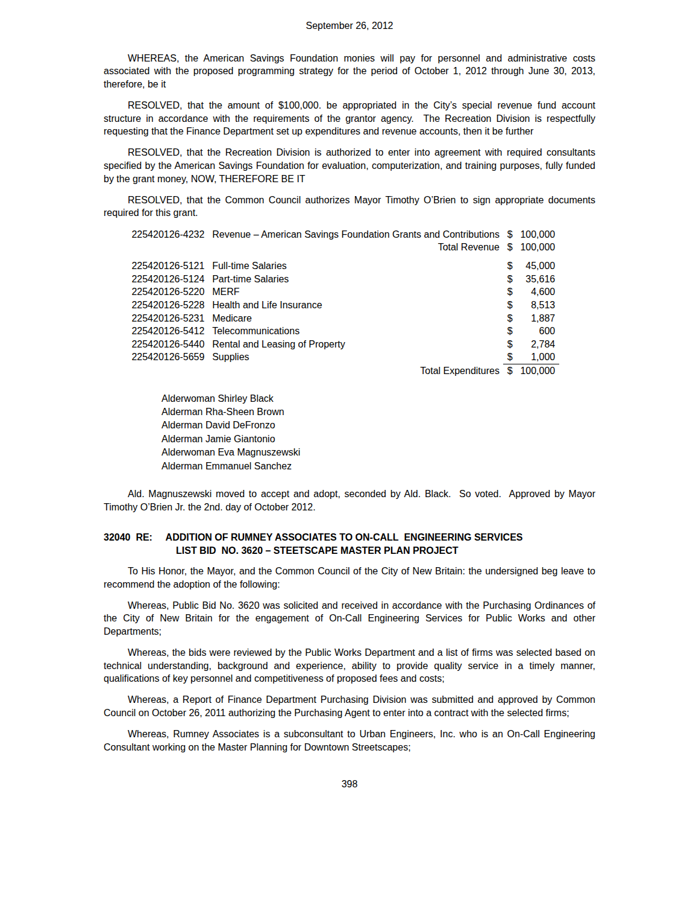September 26, 2012
WHEREAS, the American Savings Foundation monies will pay for personnel and administrative costs associated with the proposed programming strategy for the period of October 1, 2012 through June 30, 2013, therefore, be it
RESOLVED, that the amount of $100,000. be appropriated in the City’s special revenue fund account structure in accordance with the requirements of the grantor agency. The Recreation Division is respectfully requesting that the Finance Department set up expenditures and revenue accounts, then it be further
RESOLVED, that the Recreation Division is authorized to enter into agreement with required consultants specified by the American Savings Foundation for evaluation, computerization, and training purposes, fully funded by the grant money, NOW, THEREFORE BE IT
RESOLVED, that the Common Council authorizes Mayor Timothy O’Brien to sign appropriate documents required for this grant.
| 225420126-4232 | Revenue – American Savings Foundation Grants and Contributions | $ | 100,000 |
| | Total Revenue | $ | 100,000 |
| 225420126-5121 | Full-time Salaries | $ | 45,000 |
| 225420126-5124 | Part-time Salaries | $ | 35,616 |
| 225420126-5220 | MERF | $ | 4,600 |
| 225420126-5228 | Health and Life Insurance | $ | 8,513 |
| 225420126-5231 | Medicare | $ | 1,887 |
| 225420126-5412 | Telecommunications | $ | 600 |
| 225420126-5440 | Rental and Leasing of Property | $ | 2,784 |
| 225420126-5659 | Supplies | $ | 1,000 |
| | Total Expenditures | $ | 100,000 |
Alderwoman Shirley Black
Alderman Rha-Sheen Brown
Alderman David DeFronzo
Alderman Jamie Giantonio
Alderwoman Eva Magnuszewski
Alderman Emmanuel Sanchez
Ald. Magnuszewski moved to accept and adopt, seconded by Ald. Black. So voted. Approved by Mayor Timothy O’Brien Jr. the 2nd. day of October 2012.
32040 RE: ADDITION OF RUMNEY ASSOCIATES TO ON-CALL ENGINEERING SERVICES LIST BID NO. 3620 – STEETSCAPE MASTER PLAN PROJECT
To His Honor, the Mayor, and the Common Council of the City of New Britain: the undersigned beg leave to recommend the adoption of the following:
Whereas, Public Bid No. 3620 was solicited and received in accordance with the Purchasing Ordinances of the City of New Britain for the engagement of On-Call Engineering Services for Public Works and other Departments;
Whereas, the bids were reviewed by the Public Works Department and a list of firms was selected based on technical understanding, background and experience, ability to provide quality service in a timely manner, qualifications of key personnel and competitiveness of proposed fees and costs;
Whereas, a Report of Finance Department Purchasing Division was submitted and approved by Common Council on October 26, 2011 authorizing the Purchasing Agent to enter into a contract with the selected firms;
Whereas, Rumney Associates is a subconsultant to Urban Engineers, Inc. who is an On-Call Engineering Consultant working on the Master Planning for Downtown Streetscapes;
398